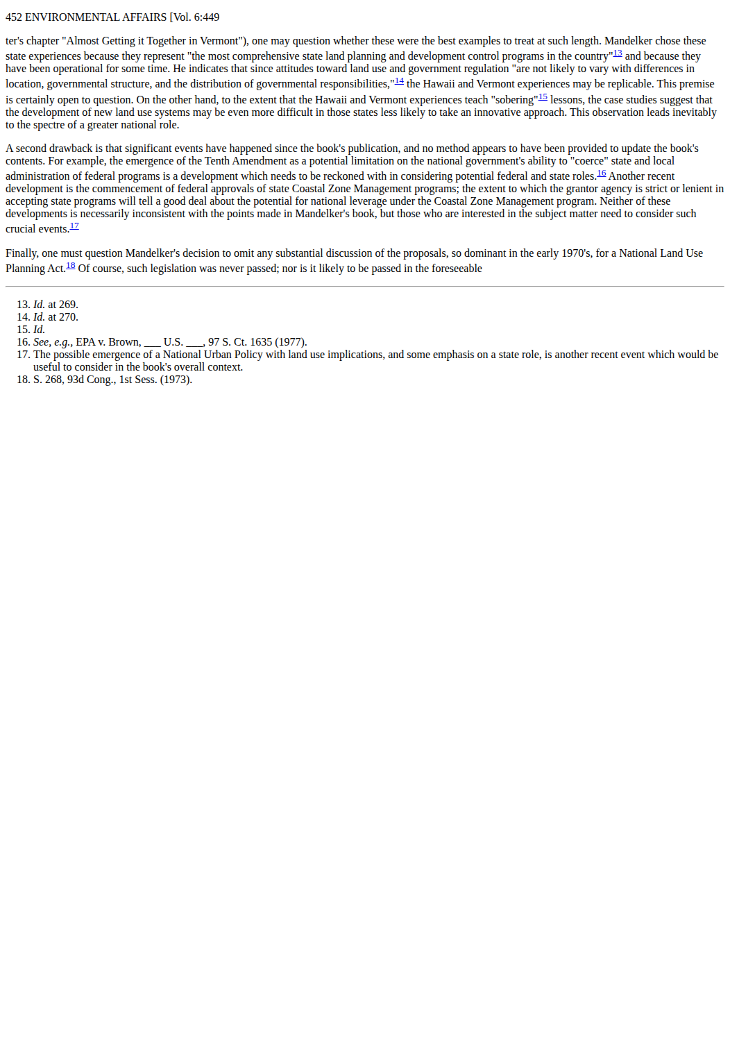452 ENVIRONMENTAL AFFAIRS [Vol. 6:449
ter's chapter "Almost Getting it Together in Vermont"), one may question whether these were the best examples to treat at such length. Mandelker chose these state experiences because they represent "the most comprehensive state land planning and development control programs in the country"13 and because they have been operational for some time. He indicates that since attitudes toward land use and government regulation "are not likely to vary with differences in location, governmental structure, and the distribution of governmental responsibilities,"14 the Hawaii and Vermont experiences may be replicable. This premise is certainly open to question. On the other hand, to the extent that the Hawaii and Vermont experiences teach "sobering"15 lessons, the case studies suggest that the development of new land use systems may be even more difficult in those states less likely to take an innovative approach. This observation leads inevitably to the spectre of a greater national role.
A second drawback is that significant events have happened since the book's publication, and no method appears to have been provided to update the book's contents. For example, the emergence of the Tenth Amendment as a potential limitation on the national government's ability to "coerce" state and local administration of federal programs is a development which needs to be reckoned with in considering potential federal and state roles.16 Another recent development is the commencement of federal approvals of state Coastal Zone Management programs; the extent to which the grantor agency is strict or lenient in accepting state programs will tell a good deal about the potential for national leverage under the Coastal Zone Management program. Neither of these developments is necessarily inconsistent with the points made in Mandelker's book, but those who are interested in the subject matter need to consider such crucial events.17
Finally, one must question Mandelker's decision to omit any substantial discussion of the proposals, so dominant in the early 1970's, for a National Land Use Planning Act.18 Of course, such legislation was never passed; nor is it likely to be passed in the foreseeable
Id. at 269.
Id. at 270.
Id.
See, e.g., EPA v. Brown, ___ U.S. ___, 97 S. Ct. 1635 (1977).
The possible emergence of a National Urban Policy with land use implications, and some emphasis on a state role, is another recent event which would be useful to consider in the book's overall context.
S. 268, 93d Cong., 1st Sess. (1973).